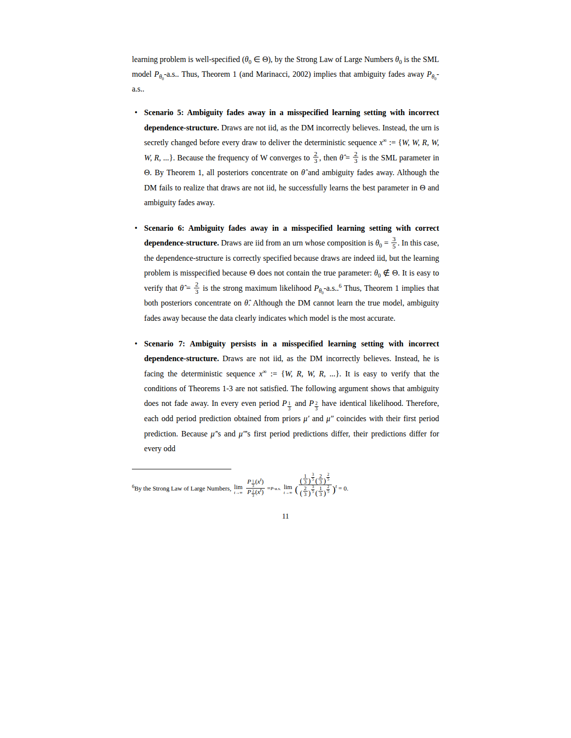learning problem is well-specified (θ0 ∈ Θ), by the Strong Law of Large Numbers θ0 is the SML model Pθ0-a.s.. Thus, Theorem 1 (and Marinacci, 2002) implies that ambiguity fades away Pθ0-a.s..
Scenario 5: Ambiguity fades away in a misspecified learning setting with incorrect dependence-structure. Draws are not iid, as the DM incorrectly believes. Instead, the urn is secretly changed before every draw to deliver the deterministic sequence x∞ := {W, W, R, W, W, R, ...}. Because the frequency of W converges to 23, then θ̂ = 23 is the SML parameter in Θ. By Theorem 1, all posteriors concentrate on θ̂ and ambiguity fades away. Although the DM fails to realize that draws are not iid, he successfully learns the best parameter in Θ and ambiguity fades away.
Scenario 6: Ambiguity fades away in a misspecified learning setting with correct dependence-structure. Draws are iid from an urn whose composition is θ0 = 35. In this case, the dependence-structure is correctly specified because draws are indeed iid, but the learning problem is misspecified because Θ does not contain the true parameter: θ0 ∉ Θ. It is easy to verify that θ̂ = 23 is the strong maximum likelihood Pθ0-a.s..6 Thus, Theorem 1 implies that both posteriors concentrate on θ̂. Although the DM cannot learn the true model, ambiguity fades away because the data clearly indicates which model is the most accurate.
Scenario 7: Ambiguity persists in a misspecified learning setting with incorrect dependence-structure. Draws are not iid, as the DM incorrectly believes. Instead, he is facing the deterministic sequence x∞ := {W, R, W, R, ...}. It is easy to verify that the conditions of Theorems 1-3 are not satisfied. The following argument shows that ambiguity does not fade away. In every even period P13 and P23 have identical likelihood. Therefore, each odd period prediction obtained from priors μ′ and μ″ coincides with their first period prediction. Because μ′'s and μ″'s first period predictions differ, their predictions differ for every odd
6By the Strong Law of Large Numbers, lim t→∞ P13(xt) P23(xt) =P-a.s. lim t→∞ ((13)35(23)25(23)35(13)25)t = 0.
11